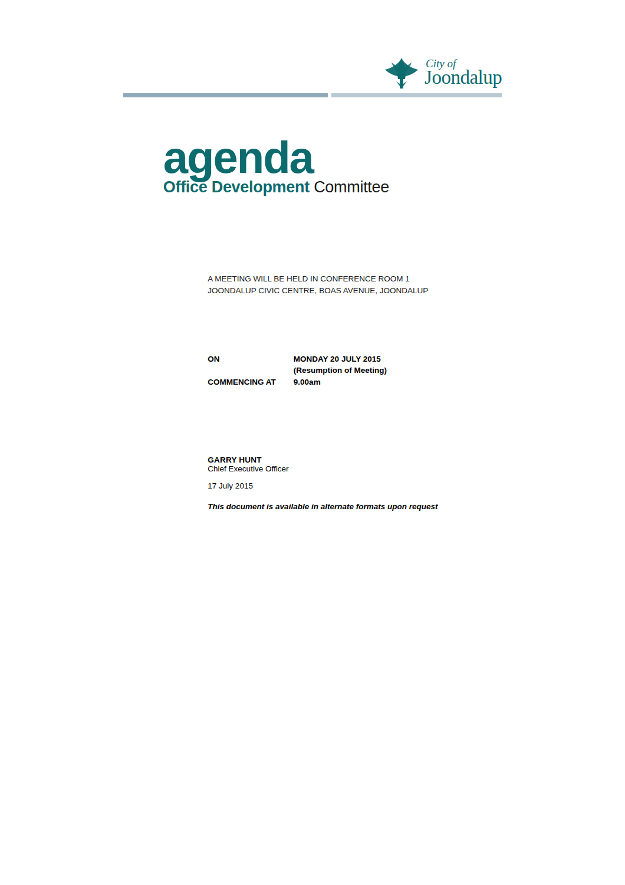City of Joondalup
agenda
Office Development Committee
A MEETING WILL BE HELD IN CONFERENCE ROOM 1
JOONDALUP CIVIC CENTRE, BOAS AVENUE, JOONDALUP
| ON | MONDAY 20 JULY 2015 (Resumption of Meeting) |
| COMMENCING AT | 9.00am |
GARRY HUNT
Chief Executive Officer
17 July 2015
This document is available in alternate formats upon request